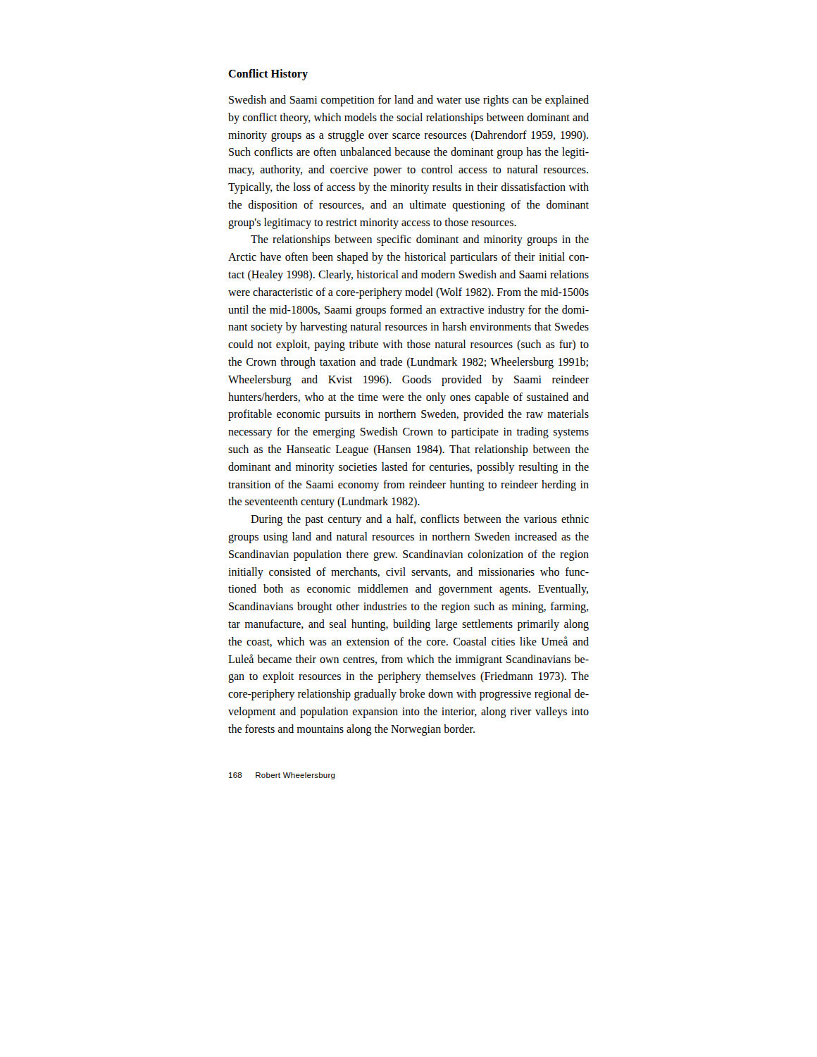Conflict History
Swedish and Saami competition for land and water use rights can be explained by conflict theory, which models the social relationships between dominant and minority groups as a struggle over scarce resources (Dahrendorf 1959, 1990). Such conflicts are often unbalanced because the dominant group has the legitimacy, authority, and coercive power to control access to natural resources. Typically, the loss of access by the minority results in their dissatisfaction with the disposition of resources, and an ultimate questioning of the dominant group's legitimacy to restrict minority access to those resources.
The relationships between specific dominant and minority groups in the Arctic have often been shaped by the historical particulars of their initial contact (Healey 1998). Clearly, historical and modern Swedish and Saami relations were characteristic of a core-periphery model (Wolf 1982). From the mid-1500s until the mid-1800s, Saami groups formed an extractive industry for the dominant society by harvesting natural resources in harsh environments that Swedes could not exploit, paying tribute with those natural resources (such as fur) to the Crown through taxation and trade (Lundmark 1982; Wheelersburg 1991b; Wheelersburg and Kvist 1996). Goods provided by Saami reindeer hunters/herders, who at the time were the only ones capable of sustained and profitable economic pursuits in northern Sweden, provided the raw materials necessary for the emerging Swedish Crown to participate in trading systems such as the Hanseatic League (Hansen 1984). That relationship between the dominant and minority societies lasted for centuries, possibly resulting in the transition of the Saami economy from reindeer hunting to reindeer herding in the seventeenth century (Lundmark 1982).
During the past century and a half, conflicts between the various ethnic groups using land and natural resources in northern Sweden increased as the Scandinavian population there grew. Scandinavian colonization of the region initially consisted of merchants, civil servants, and missionaries who functioned both as economic middlemen and government agents. Eventually, Scandinavians brought other industries to the region such as mining, farming, tar manufacture, and seal hunting, building large settlements primarily along the coast, which was an extension of the core. Coastal cities like Umeå and Luleå became their own centres, from which the immigrant Scandinavians began to exploit resources in the periphery themselves (Friedmann 1973). The core-periphery relationship gradually broke down with progressive regional development and population expansion into the interior, along river valleys into the forests and mountains along the Norwegian border.
168 Robert Wheelersburg